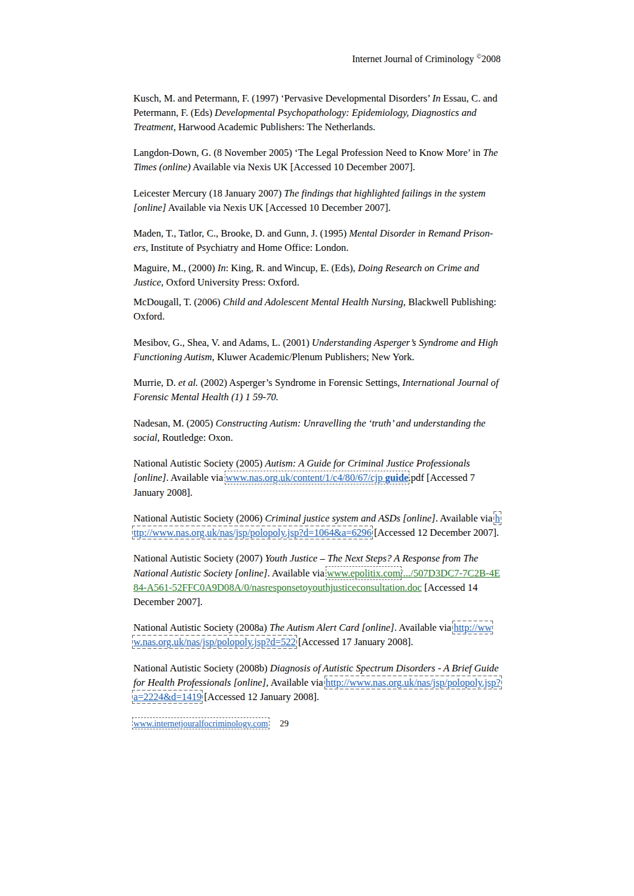Internet Journal of Criminology ©2008
Kusch, M. and Petermann, F. (1997) ‘Pervasive Developmental Disorders’ In Essau, C. and Petermann, F. (Eds) Developmental Psychopathology: Epidemiology, Diagnostics and Treatment, Harwood Academic Publishers: The Netherlands.
Langdon-Down, G. (8 November 2005) ‘The Legal Profession Need to Know More’ in The Times (online) Available via Nexis UK [Accessed 10 December 2007].
Leicester Mercury (18 January 2007) The findings that highlighted failings in the system [online] Available via Nexis UK [Accessed 10 December 2007].
Maden, T., Tatlor, C., Brooke, D. and Gunn, J. (1995) Mental Disorder in Remand Prison-ers, Institute of Psychiatry and Home Office: London.
Maguire, M., (2000) In: King, R. and Wincup, E. (Eds), Doing Research on Crime and Justice, Oxford University Press: Oxford.
McDougall, T. (2006) Child and Adolescent Mental Health Nursing, Blackwell Publishing: Oxford.
Mesibov, G., Shea, V. and Adams, L. (2001) Understanding Asperger’s Syndrome and High Functioning Autism, Kluwer Academic/Plenum Publishers; New York.
Murrie, D. et al. (2002) Asperger’s Syndrome in Forensic Settings, International Journal of Forensic Mental Health (1) 1 59-70.
Nadesan, M. (2005) Constructing Autism: Unravelling the ‘truth’ and understanding the social, Routledge: Oxon.
National Autistic Society (2005) Autism: A Guide for Criminal Justice Professionals [online]. Available via www.nas.org.uk/content/1/c4/80/67/cjp guide.pdf [Accessed 7 January 2008].
National Autistic Society (2006) Criminal justice system and ASDs [online]. Available via http://www.nas.org.uk/nas/jsp/polopoly.jsp?d=1064&a=6296 [Accessed 12 December 2007].
National Autistic Society (2007) Youth Justice – The Next Steps? A Response from The National Autistic Society [online]. Available via www.epolitix.com/.../507D3DC7-7C2B-4E84-A561-52FFC0A9D08A/0/nasresponsetoyouthjusticeconsultation.doc [Accessed 14 December 2007].
National Autistic Society (2008a) The Autism Alert Card [online]. Available via http://www.nas.org.uk/nas/jsp/polopoly.jsp?d=522 [Accessed 17 January 2008].
National Autistic Society (2008b) Diagnosis of Autistic Spectrum Disorders - A Brief Guide for Health Professionals [online], Available via http://www.nas.org.uk/nas/jsp/polopoly.jsp?a=2224&d=1419 [Accessed 12 January 2008].
www.internetjouralfocriminology.com 29